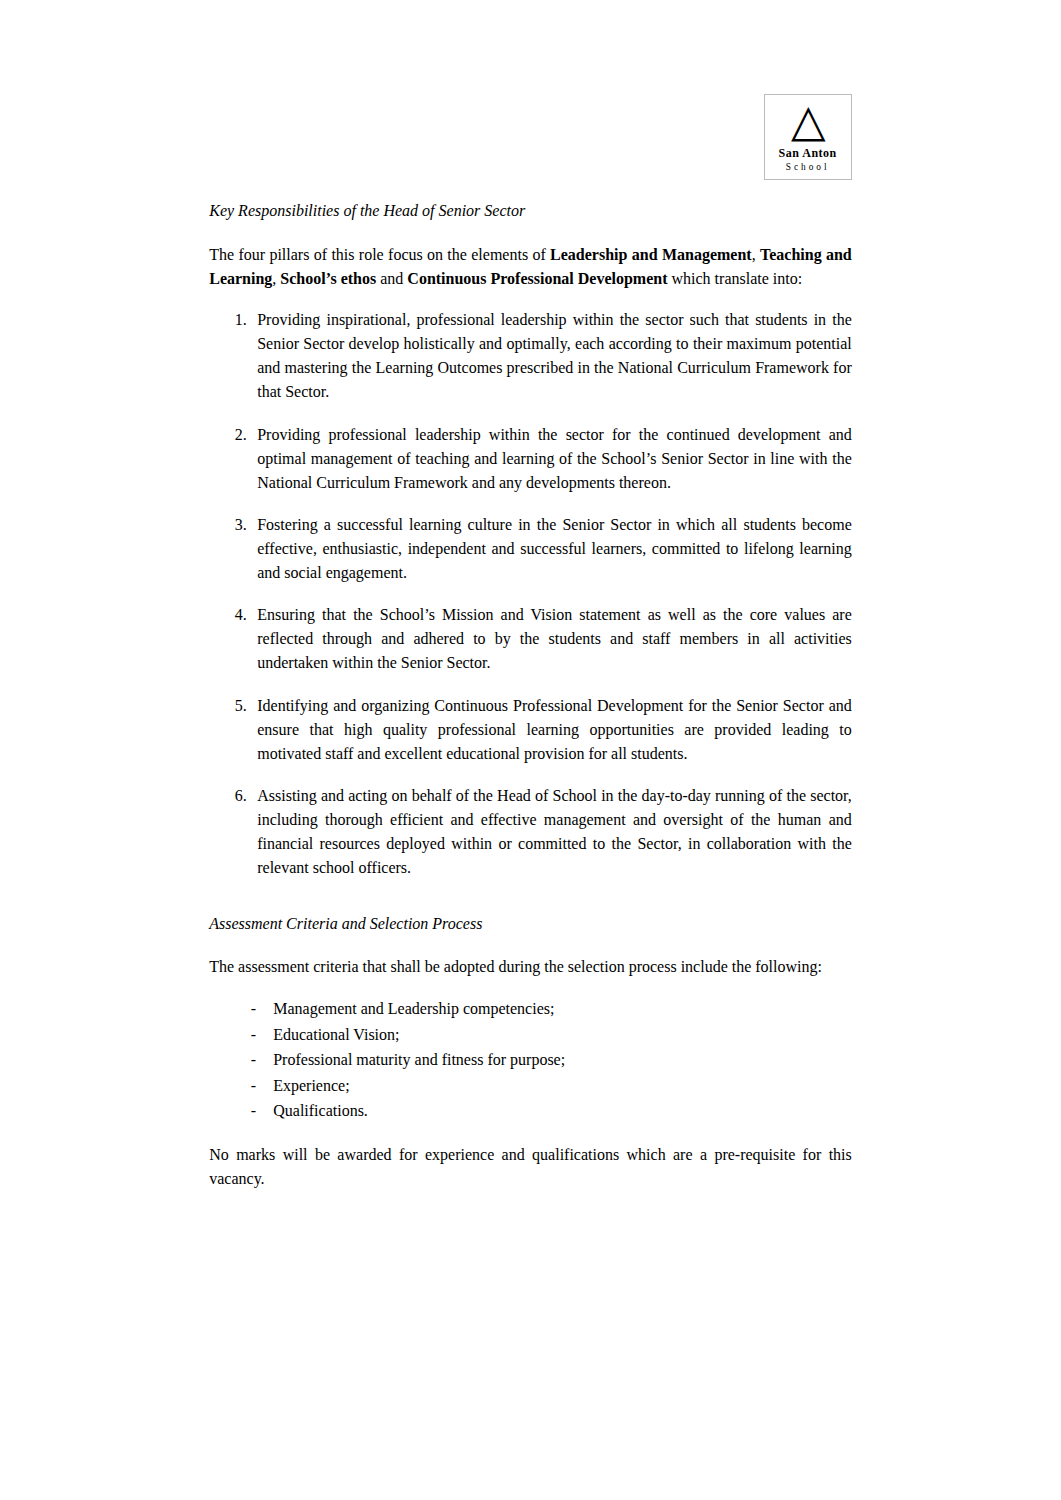△
San Anton
School
Key Responsibilities of the Head of Senior Sector
The four pillars of this role focus on the elements of Leadership and Management, Teaching and Learning, School’s ethos and Continuous Professional Development which translate into:
Providing inspirational, professional leadership within the sector such that students in the Senior Sector develop holistically and optimally, each according to their maximum potential and mastering the Learning Outcomes prescribed in the National Curriculum Framework for that Sector.
Providing professional leadership within the sector for the continued development and optimal management of teaching and learning of the School’s Senior Sector in line with the National Curriculum Framework and any developments thereon.
Fostering a successful learning culture in the Senior Sector in which all students become effective, enthusiastic, independent and successful learners, committed to lifelong learning and social engagement.
Ensuring that the School’s Mission and Vision statement as well as the core values are reflected through and adhered to by the students and staff members in all activities undertaken within the Senior Sector.
Identifying and organizing Continuous Professional Development for the Senior Sector and ensure that high quality professional learning opportunities are provided leading to motivated staff and excellent educational provision for all students.
Assisting and acting on behalf of the Head of School in the day-to-day running of the sector, including thorough efficient and effective management and oversight of the human and financial resources deployed within or committed to the Sector, in collaboration with the relevant school officers.
Assessment Criteria and Selection Process
The assessment criteria that shall be adopted during the selection process include the following:
Management and Leadership competencies;
Educational Vision;
Professional maturity and fitness for purpose;
Experience;
Qualifications.
No marks will be awarded for experience and qualifications which are a pre-requisite for this vacancy.